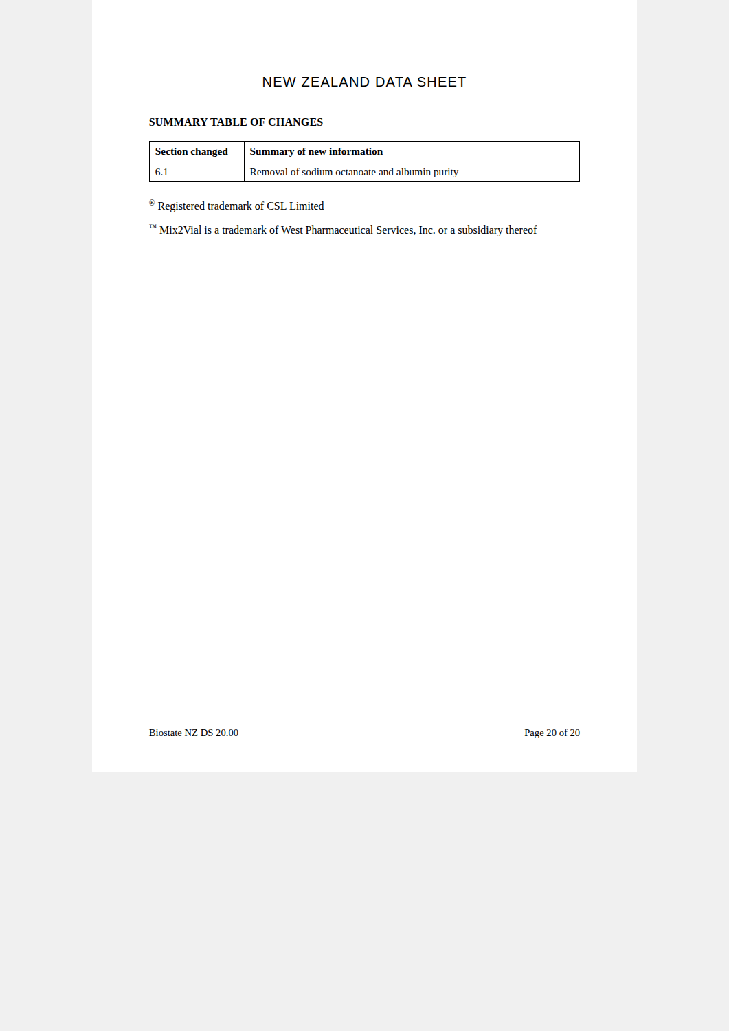NEW ZEALAND DATA SHEET
SUMMARY TABLE OF CHANGES
| Section changed | Summary of new information |
| --- | --- |
| 6.1 | Removal of sodium octanoate and albumin purity |
® Registered trademark of CSL Limited
™ Mix2Vial is a trademark of West Pharmaceutical Services, Inc. or a subsidiary thereof
Biostate NZ DS 20.00 Page 20 of 20